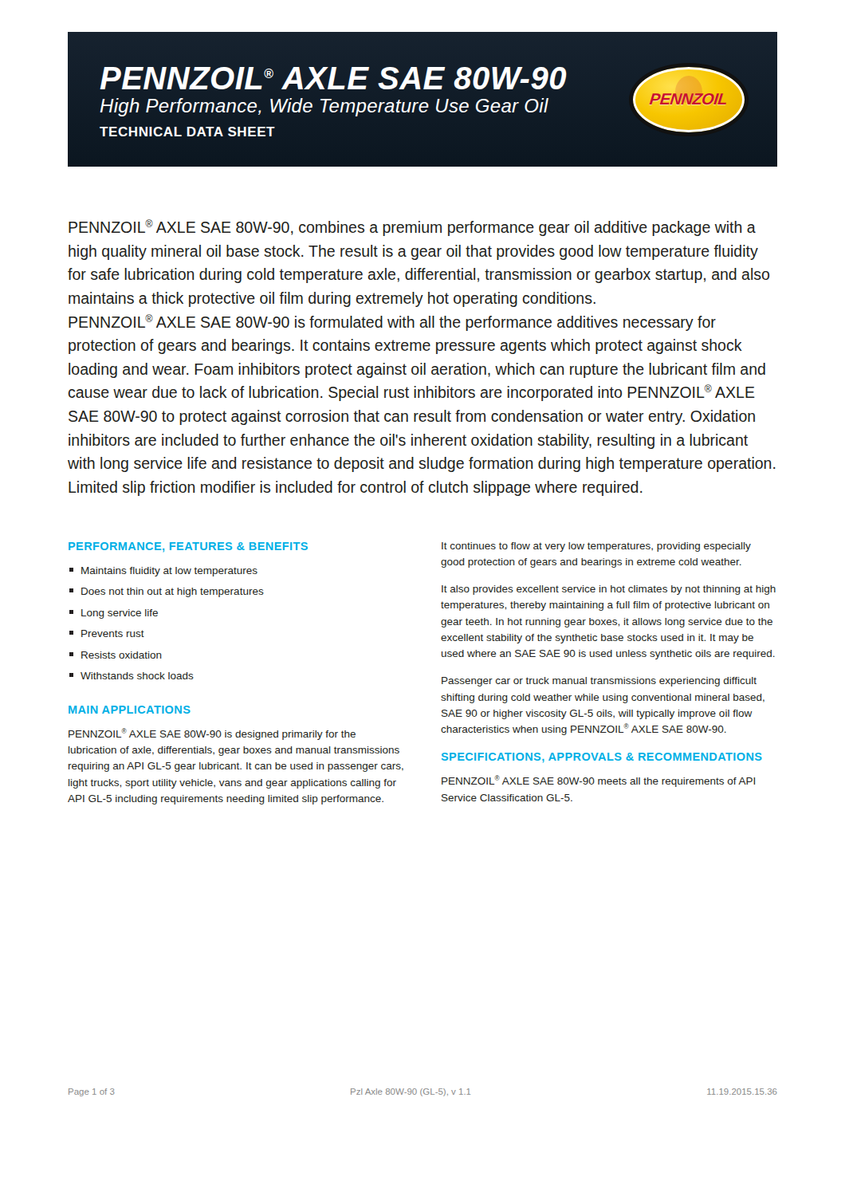PENNZOIL® AXLE SAE 80W-90
High Performance, Wide Temperature Use Gear Oil
TECHNICAL DATA SHEET
PENNZOIL
PENNZOIL® AXLE SAE 80W-90, combines a premium performance gear oil additive package with a high quality mineral oil base stock. The result is a gear oil that provides good low temperature fluidity for safe lubrication during cold temperature axle, differential, transmission or gearbox startup, and also maintains a thick protective oil film during extremely hot operating conditions.
PENNZOIL® AXLE SAE 80W-90 is formulated with all the performance additives necessary for protection of gears and bearings. It contains extreme pressure agents which protect against shock loading and wear. Foam inhibitors protect against oil aeration, which can rupture the lubricant film and cause wear due to lack of lubrication. Special rust inhibitors are incorporated into PENNZOIL® AXLE SAE 80W-90 to protect against corrosion that can result from condensation or water entry. Oxidation inhibitors are included to further enhance the oil's inherent oxidation stability, resulting in a lubricant with long service life and resistance to deposit and sludge formation during high temperature operation. Limited slip friction modifier is included for control of clutch slippage where required.
Performance, Features & Benefits
Maintains fluidity at low temperatures
Does not thin out at high temperatures
Long service life
Prevents rust
Resists oxidation
Withstands shock loads
Main Applications
PENNZOIL® AXLE SAE 80W-90 is designed primarily for the lubrication of axle, differentials, gear boxes and manual transmissions requiring an API GL-5 gear lubricant. It can be used in passenger cars, light trucks, sport utility vehicle, vans and gear applications calling for API GL-5 including requirements needing limited slip performance.
It continues to flow at very low temperatures, providing especially good protection of gears and bearings in extreme cold weather.
It also provides excellent service in hot climates by not thinning at high temperatures, thereby maintaining a full film of protective lubricant on gear teeth. In hot running gear boxes, it allows long service due to the excellent stability of the synthetic base stocks used in it. It may be used where an SAE SAE 90 is used unless synthetic oils are required.
Passenger car or truck manual transmissions experiencing difficult shifting during cold weather while using conventional mineral based, SAE 90 or higher viscosity GL-5 oils, will typically improve oil flow characteristics when using PENNZOIL® AXLE SAE 80W-90.
Specifications, Approvals & Recommendations
PENNZOIL® AXLE SAE 80W-90 meets all the requirements of API Service Classification GL-5.
Page 1 of 3
Pzl Axle 80W-90 (GL-5), v 1.1
11.19.2015.15.36